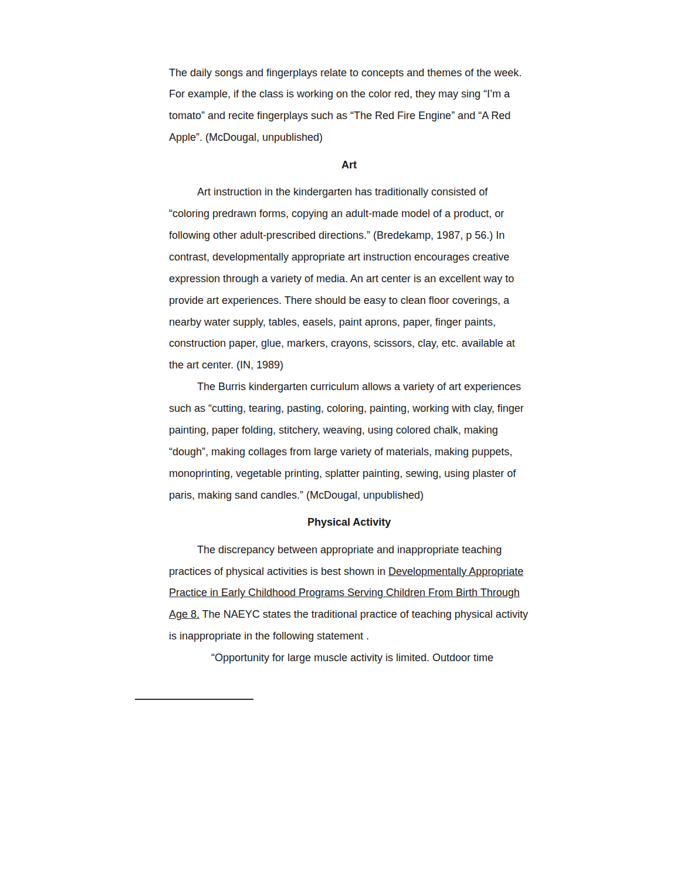The daily songs and fingerplays relate to concepts and themes of the week. For example, if the class is working on the color red, they may sing “I’m a tomato” and recite fingerplays such as “The Red Fire Engine” and “A Red Apple”. (McDougal, unpublished)
Art
Art instruction in the kindergarten has traditionally consisted of “coloring predrawn forms, copying an adult-made model of a product, or following other adult-prescribed directions.” (Bredekamp, 1987, p 56.) In contrast, developmentally appropriate art instruction encourages creative expression through a variety of media. An art center is an excellent way to provide art experiences. There should be easy to clean floor coverings, a nearby water supply, tables, easels, paint aprons, paper, finger paints, construction paper, glue, markers, crayons, scissors, clay, etc. available at the art center. (IN, 1989)
The Burris kindergarten curriculum allows a variety of art experiences such as “cutting, tearing, pasting, coloring, painting, working with clay, finger painting, paper folding, stitchery, weaving, using colored chalk, making “dough”, making collages from large variety of materials, making puppets, monoprinting, vegetable printing, splatter painting, sewing, using plaster of paris, making sand candles.” (McDougal, unpublished)
Physical Activity
The discrepancy between appropriate and inappropriate teaching practices of physical activities is best shown in Developmentally Appropriate Practice in Early Childhood Programs Serving Children From Birth Through Age 8. The NAEYC states the traditional practice of teaching physical activity is inappropriate in the following statement .
“Opportunity for large muscle activity is limited. Outdoor time